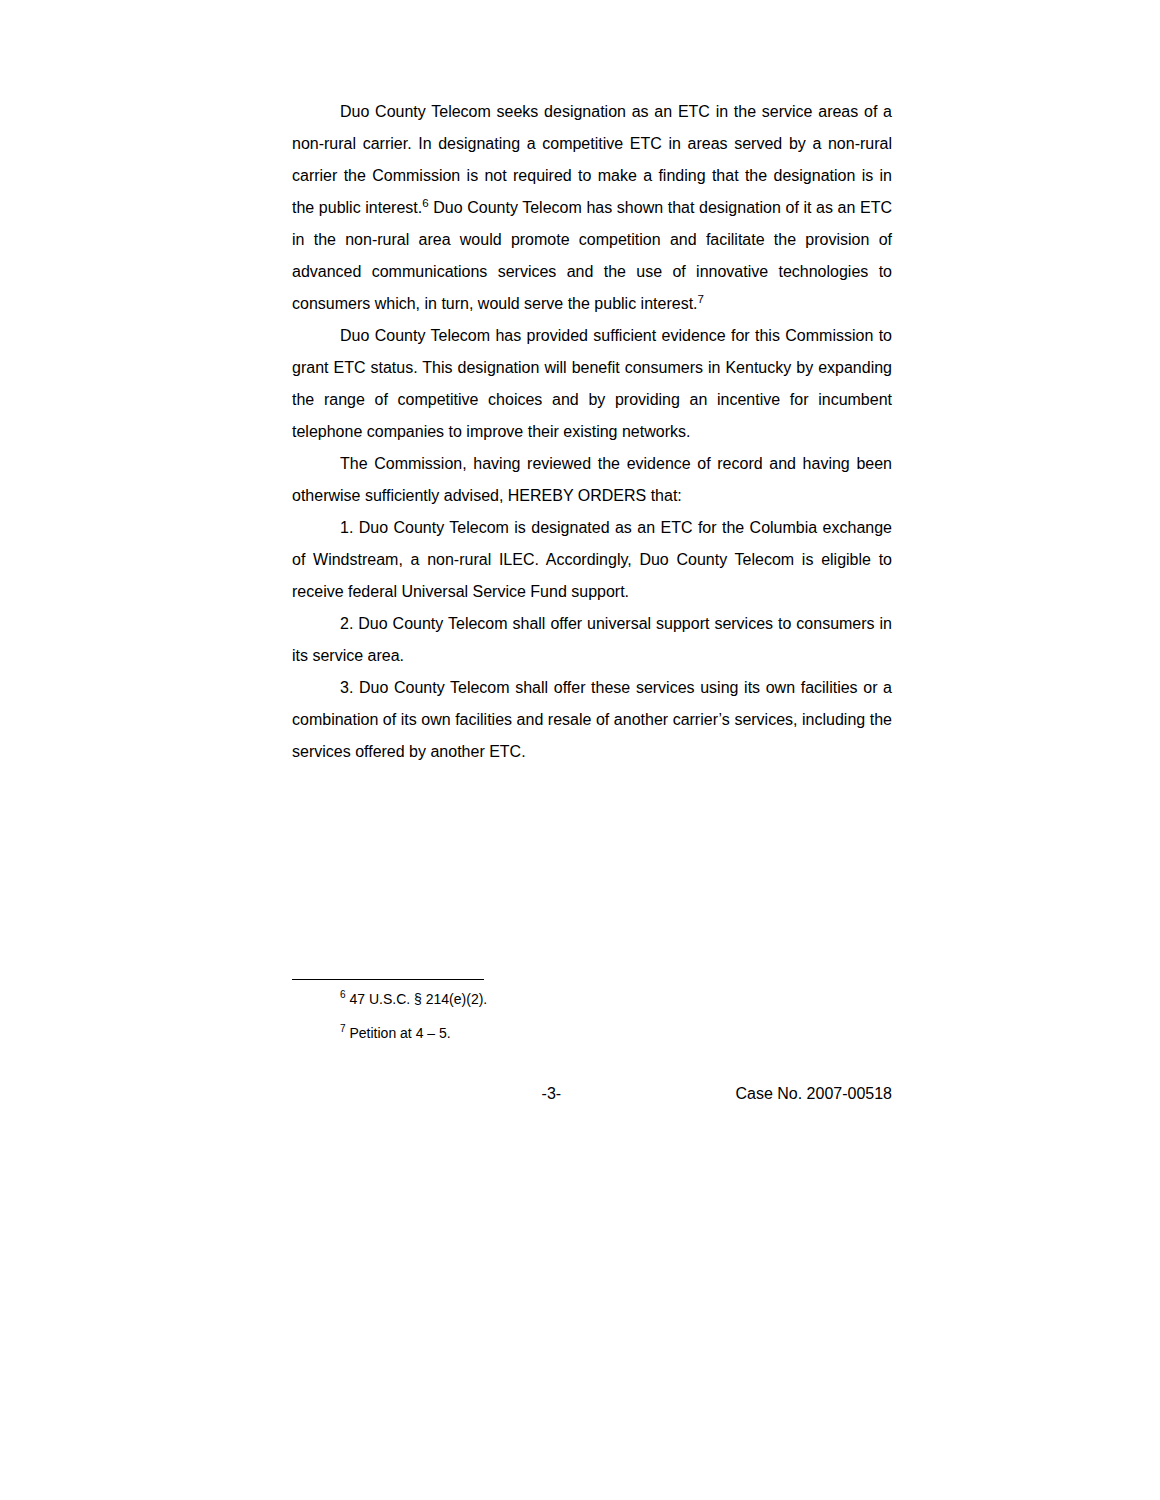Duo County Telecom seeks designation as an ETC in the service areas of a non-rural carrier. In designating a competitive ETC in areas served by a non-rural carrier the Commission is not required to make a finding that the designation is in the public interest.6 Duo County Telecom has shown that designation of it as an ETC in the non-rural area would promote competition and facilitate the provision of advanced communications services and the use of innovative technologies to consumers which, in turn, would serve the public interest.7
Duo County Telecom has provided sufficient evidence for this Commission to grant ETC status. This designation will benefit consumers in Kentucky by expanding the range of competitive choices and by providing an incentive for incumbent telephone companies to improve their existing networks.
The Commission, having reviewed the evidence of record and having been otherwise sufficiently advised, HEREBY ORDERS that:
1. Duo County Telecom is designated as an ETC for the Columbia exchange of Windstream, a non-rural ILEC. Accordingly, Duo County Telecom is eligible to receive federal Universal Service Fund support.
2. Duo County Telecom shall offer universal support services to consumers in its service area.
3. Duo County Telecom shall offer these services using its own facilities or a combination of its own facilities and resale of another carrier’s services, including the services offered by another ETC.
6 47 U.S.C. § 214(e)(2).
7 Petition at 4 – 5.
-3- Case No. 2007-00518